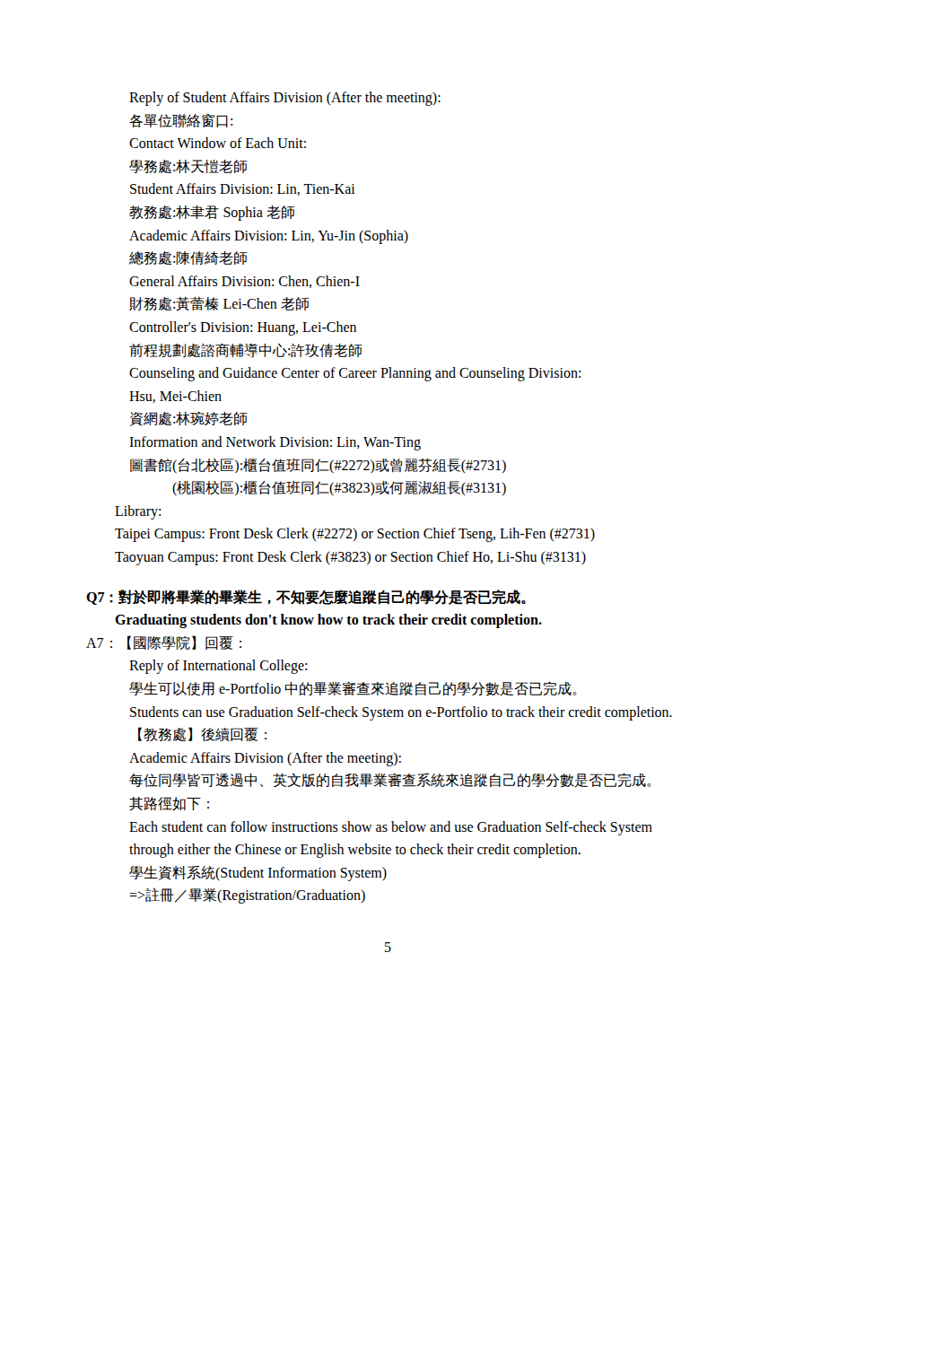Reply of Student Affairs Division (After the meeting):
各單位聯絡窗口:
Contact Window of Each Unit:
學務處:林天愷老師
Student Affairs Division: Lin, Tien-Kai
教務處:林聿君 Sophia 老師
Academic Affairs Division: Lin, Yu-Jin (Sophia)
總務處:陳倩綺老師
General Affairs Division: Chen, Chien-I
財務處:黃蕾榛 Lei-Chen 老師
Controller's Division: Huang, Lei-Chen
前程規劃處諮商輔導中心:許玫倩老師
Counseling and Guidance Center of Career Planning and Counseling Division:
Hsu, Mei-Chien
資網處:林琬婷老師
Information and Network Division: Lin, Wan-Ting
圖書館(台北校區):櫃台值班同仁(#2272)或曾麗芬組長(#2731)
(桃園校區):櫃台值班同仁(#3823)或何麗淑組長(#3131)
Library:
Taipei Campus: Front Desk Clerk (#2272) or Section Chief Tseng, Lih-Fen (#2731)
Taoyuan Campus: Front Desk Clerk (#3823) or Section Chief Ho, Li-Shu (#3131)
Q7：對於即將畢業的畢業生，不知要怎麼追蹤自己的學分是否已完成。
Graduating students don't know how to track their credit completion.
A7：【國際學院】回覆：
Reply of International College:
學生可以使用 e-Portfolio 中的畢業審查來追蹤自己的學分數是否已完成。
Students can use Graduation Self-check System on e-Portfolio to track their credit completion.
【教務處】後續回覆：
Academic Affairs Division (After the meeting):
每位同學皆可透過中、英文版的自我畢業審查系統來追蹤自己的學分數是否已完成。
其路徑如下：
Each student can follow instructions show as below and use Graduation Self-check System through either the Chinese or English website to check their credit completion.
學生資料系統(Student Information System)
=>註冊／畢業(Registration/Graduation)
5